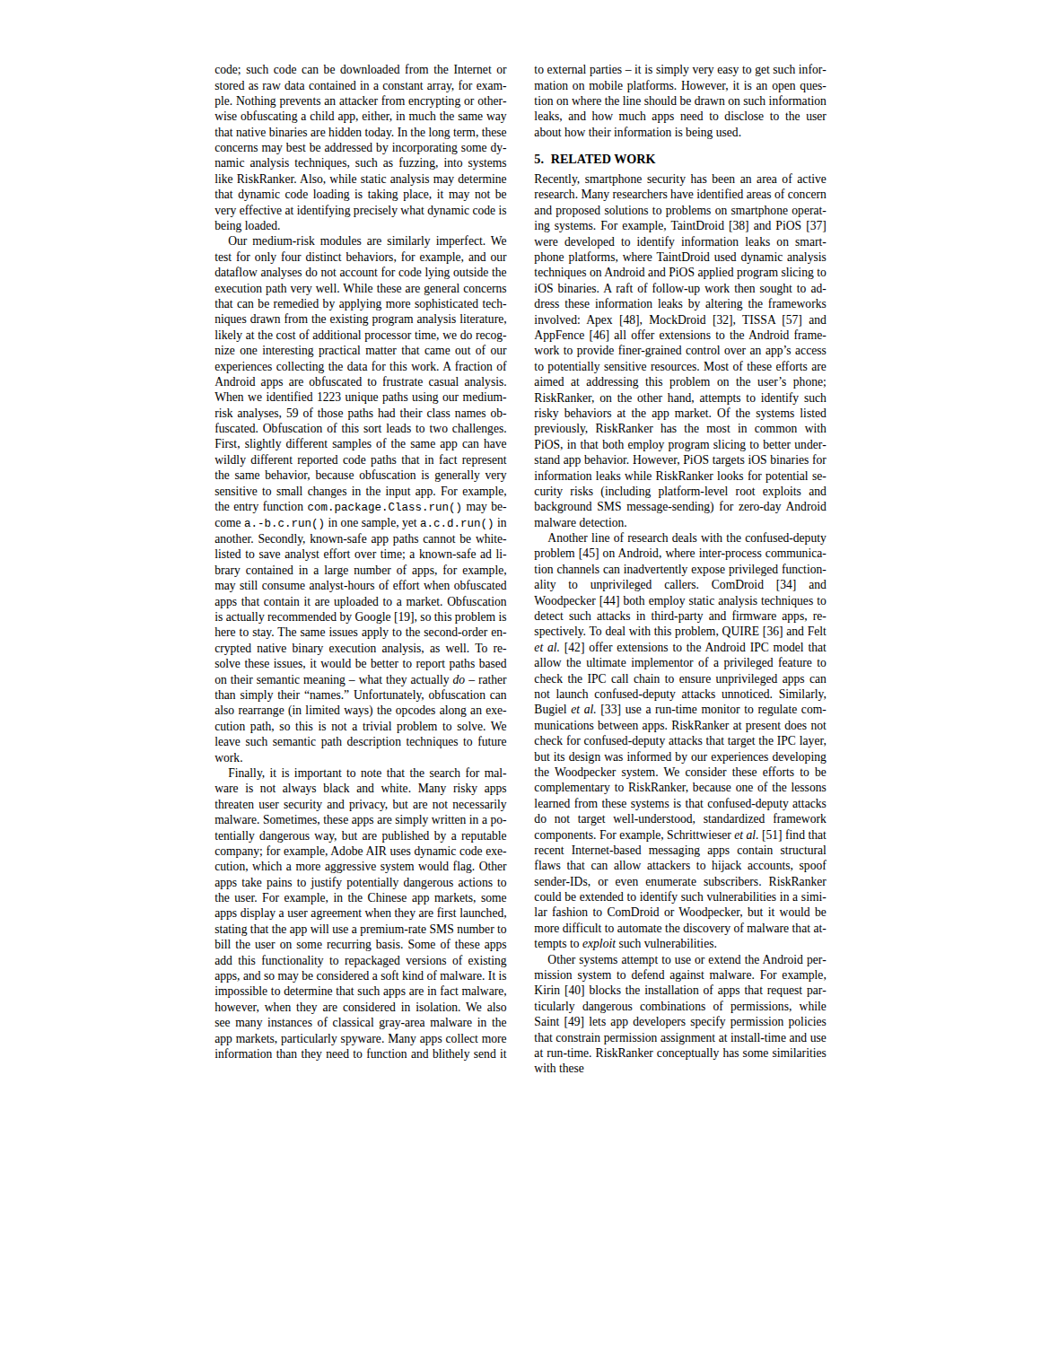code; such code can be downloaded from the Internet or stored as raw data contained in a constant array, for example. Nothing prevents an attacker from encrypting or otherwise obfuscating a child app, either, in much the same way that native binaries are hidden today. In the long term, these concerns may best be addressed by incorporating some dynamic analysis techniques, such as fuzzing, into systems like RiskRanker. Also, while static analysis may determine that dynamic code loading is taking place, it may not be very effective at identifying precisely what dynamic code is being loaded.
Our medium-risk modules are similarly imperfect. We test for only four distinct behaviors, for example, and our dataflow analyses do not account for code lying outside the execution path very well. While these are general concerns that can be remedied by applying more sophisticated techniques drawn from the existing program analysis literature, likely at the cost of additional processor time, we do recognize one interesting practical matter that came out of our experiences collecting the data for this work. A fraction of Android apps are obfuscated to frustrate casual analysis. When we identified 1223 unique paths using our medium-risk analyses, 59 of those paths had their class names obfuscated. Obfuscation of this sort leads to two challenges. First, slightly different samples of the same app can have wildly different reported code paths that in fact represent the same behavior, because obfuscation is generally very sensitive to small changes in the input app. For example, the entry function com.package.Class.run() may become a.‑b.c.run() in one sample, yet a.c.d.run() in another. Secondly, known-safe app paths cannot be white-listed to save analyst effort over time; a known-safe ad library contained in a large number of apps, for example, may still consume analyst-hours of effort when obfuscated apps that contain it are uploaded to a market. Obfuscation is actually recommended by Google [19], so this problem is here to stay. The same issues apply to the second-order encrypted native binary execution analysis, as well. To resolve these issues, it would be better to report paths based on their semantic meaning – what they actually do – rather than simply their “names.” Unfortunately, obfuscation can also rearrange (in limited ways) the opcodes along an execution path, so this is not a trivial problem to solve. We leave such semantic path description techniques to future work.
Finally, it is important to note that the search for malware is not always black and white. Many risky apps threaten user security and privacy, but are not necessarily malware. Sometimes, these apps are simply written in a potentially dangerous way, but are published by a reputable company; for example, Adobe AIR uses dynamic code execution, which a more aggressive system would flag. Other apps take pains to justify potentially dangerous actions to the user. For example, in the Chinese app markets, some apps display a user agreement when they are first launched, stating that the app will use a premium-rate SMS number to bill the user on some recurring basis. Some of these apps add this functionality to repackaged versions of existing apps, and so may be considered a soft kind of malware. It is impossible to determine that such apps are in fact malware, however, when they are considered in isolation. We also see many instances of classical gray-area malware in the app markets, particularly spyware. Many apps collect more information than they need to function and blithely send it to external parties – it is simply very easy to get such information on mobile platforms. However, it is an open question on where the line should be drawn on such information leaks, and how much apps need to disclose to the user about how their information is being used.
5. RELATED WORK
Recently, smartphone security has been an area of active research. Many researchers have identified areas of concern and proposed solutions to problems on smartphone operating systems. For example, TaintDroid [38] and PiOS [37] were developed to identify information leaks on smartphone platforms, where TaintDroid used dynamic analysis techniques on Android and PiOS applied program slicing to iOS binaries. A raft of follow-up work then sought to address these information leaks by altering the frameworks involved: Apex [48], MockDroid [32], TISSA [57] and AppFence [46] all offer extensions to the Android framework to provide finer-grained control over an app’s access to potentially sensitive resources. Most of these efforts are aimed at addressing this problem on the user’s phone; RiskRanker, on the other hand, attempts to identify such risky behaviors at the app market. Of the systems listed previously, RiskRanker has the most in common with PiOS, in that both employ program slicing to better understand app behavior. However, PiOS targets iOS binaries for information leaks while RiskRanker looks for potential security risks (including platform-level root exploits and background SMS message-sending) for zero-day Android malware detection.
Another line of research deals with the confused-deputy problem [45] on Android, where inter-process communication channels can inadvertently expose privileged functionality to unprivileged callers. ComDroid [34] and Woodpecker [44] both employ static analysis techniques to detect such attacks in third-party and firmware apps, respectively. To deal with this problem, QUIRE [36] and Felt et al. [42] offer extensions to the Android IPC model that allow the ultimate implementor of a privileged feature to check the IPC call chain to ensure unprivileged apps can not launch confused-deputy attacks unnoticed. Similarly, Bugiel et al. [33] use a run-time monitor to regulate communications between apps. RiskRanker at present does not check for confused-deputy attacks that target the IPC layer, but its design was informed by our experiences developing the Woodpecker system. We consider these efforts to be complementary to RiskRanker, because one of the lessons learned from these systems is that confused-deputy attacks do not target well-understood, standardized framework components. For example, Schrittwieser et al. [51] find that recent Internet-based messaging apps contain structural flaws that can allow attackers to hijack accounts, spoof sender-IDs, or even enumerate subscribers. RiskRanker could be extended to identify such vulnerabilities in a similar fashion to ComDroid or Woodpecker, but it would be more difficult to automate the discovery of malware that attempts to exploit such vulnerabilities.
Other systems attempt to use or extend the Android permission system to defend against malware. For example, Kirin [40] blocks the installation of apps that request particularly dangerous combinations of permissions, while Saint [49] lets app developers specify permission policies that constrain permission assignment at install-time and use at run-time. RiskRanker conceptually has some similarities with these